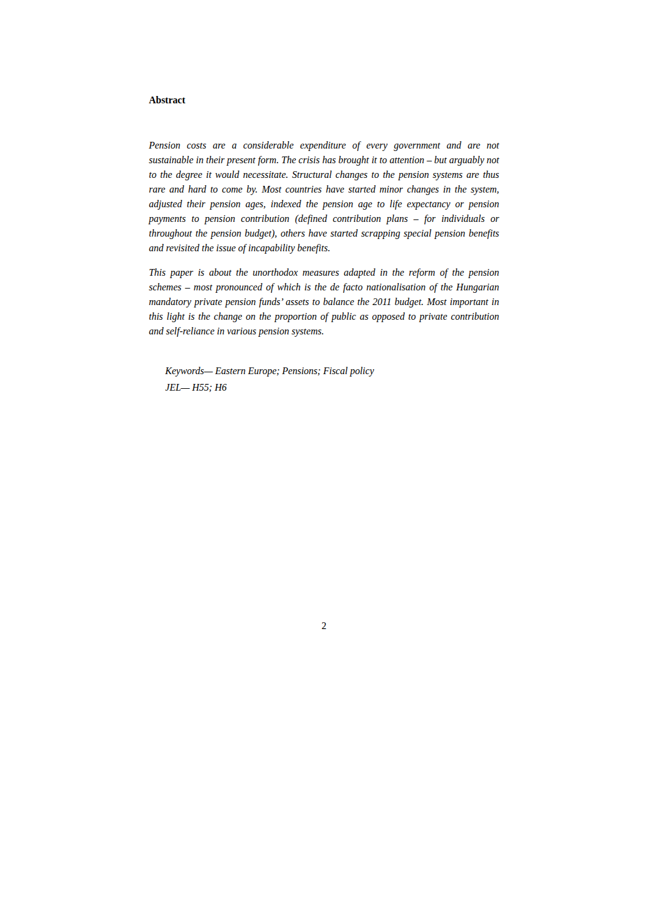Abstract
Pension costs are a considerable expenditure of every government and are not sustainable in their present form. The crisis has brought it to attention – but arguably not to the degree it would necessitate. Structural changes to the pension systems are thus rare and hard to come by. Most countries have started minor changes in the system, adjusted their pension ages, indexed the pension age to life expectancy or pension payments to pension contribution (defined contribution plans – for individuals or throughout the pension budget), others have started scrapping special pension benefits and revisited the issue of incapability benefits.
This paper is about the unorthodox measures adapted in the reform of the pension schemes – most pronounced of which is the de facto nationalisation of the Hungarian mandatory private pension funds’ assets to balance the 2011 budget. Most important in this light is the change on the proportion of public as opposed to private contribution and self-reliance in various pension systems.
Keywords— Eastern Europe; Pensions; Fiscal policy
JEL— H55; H6
2